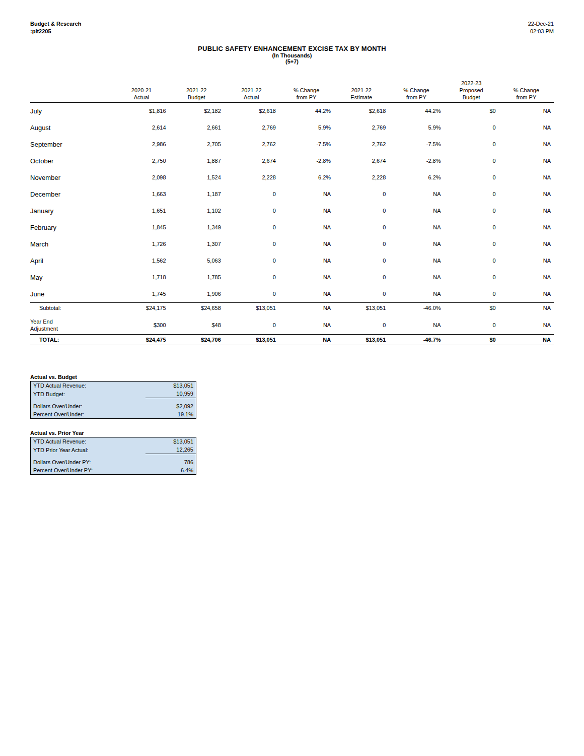Budget & Research
:plt2205
22-Dec-21
02:03 PM
PUBLIC SAFETY ENHANCEMENT EXCISE TAX BY MONTH
(In Thousands)
(5+7)
| | 2020-21 Actual | 2021-22 Budget | 2021-22 Actual | % Change from PY | 2021-22 Estimate | % Change from PY | 2022-23 Proposed Budget | % Change from PY |
| --- | --- | --- | --- | --- | --- | --- | --- | --- |
| July | $1,816 | $2,182 | $2,618 | 44.2% | $2,618 | 44.2% | $0 | NA |
| August | 2,614 | 2,661 | 2,769 | 5.9% | 2,769 | 5.9% | 0 | NA |
| September | 2,986 | 2,705 | 2,762 | -7.5% | 2,762 | -7.5% | 0 | NA |
| October | 2,750 | 1,887 | 2,674 | -2.8% | 2,674 | -2.8% | 0 | NA |
| November | 2,098 | 1,524 | 2,228 | 6.2% | 2,228 | 6.2% | 0 | NA |
| December | 1,663 | 1,187 | 0 | NA | 0 | NA | 0 | NA |
| January | 1,651 | 1,102 | 0 | NA | 0 | NA | 0 | NA |
| February | 1,845 | 1,349 | 0 | NA | 0 | NA | 0 | NA |
| March | 1,726 | 1,307 | 0 | NA | 0 | NA | 0 | NA |
| April | 1,562 | 5,063 | 0 | NA | 0 | NA | 0 | NA |
| May | 1,718 | 1,785 | 0 | NA | 0 | NA | 0 | NA |
| June | 1,745 | 1,906 | 0 | NA | 0 | NA | 0 | NA |
| Subtotal: | $24,175 | $24,658 | $13,051 | NA | $13,051 | -46.0% | $0 | NA |
| Year End Adjustment | $300 | $48 | 0 | NA | 0 | NA | 0 | NA |
| TOTAL: | $24,475 | $24,706 | $13,051 | NA | $13,051 | -46.7% | $0 | NA |
Actual vs. Budget
| YTD Actual Revenue: | $13,051 |
| YTD Budget: | 10,959 |
| Dollars Over/Under: | $2,092 |
| Percent Over/Under: | 19.1% |
Actual vs. Prior Year
| YTD Actual Revenue: | $13,051 |
| YTD Prior Year Actual: | 12,265 |
| Dollars Over/Under PY: | 786 |
| Percent Over/Under PY: | 6.4% |